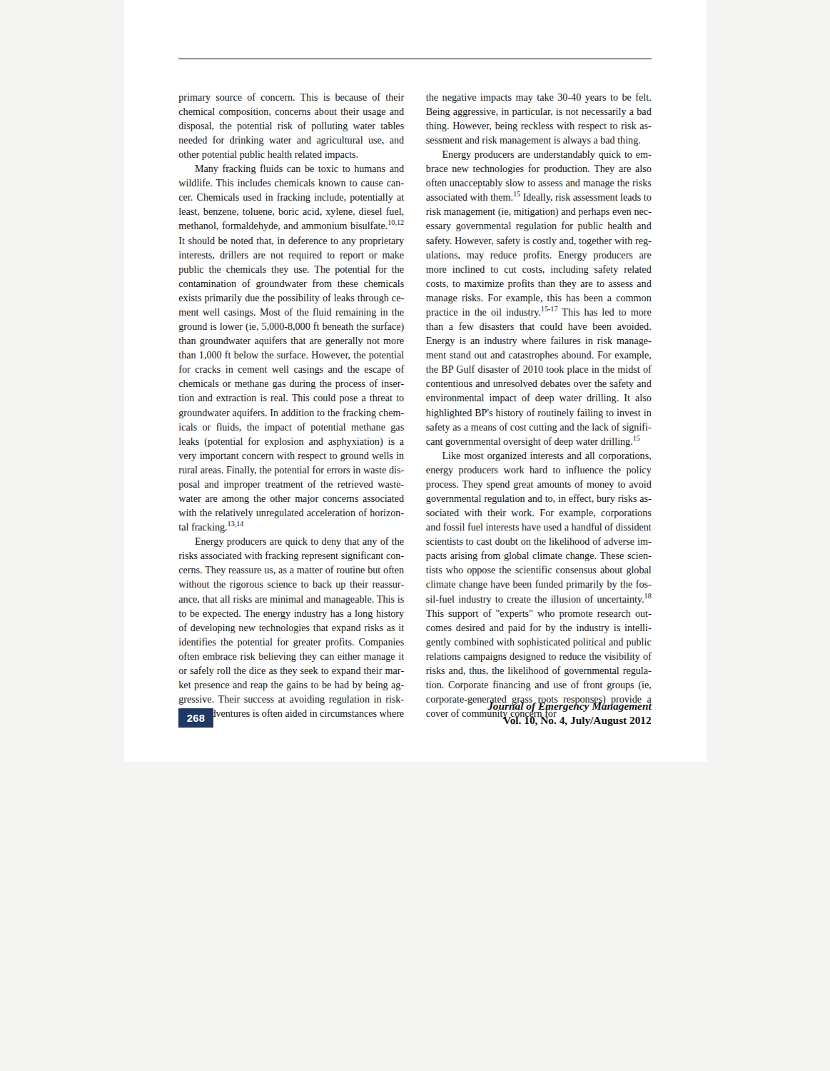primary source of concern. This is because of their chemical composition, concerns about their usage and disposal, the potential risk of polluting water tables needed for drinking water and agricultural use, and other potential public health related impacts.
Many fracking fluids can be toxic to humans and wildlife. This includes chemicals known to cause cancer. Chemicals used in fracking include, potentially at least, benzene, toluene, boric acid, xylene, diesel fuel, methanol, formaldehyde, and ammonium bisulfate.10,12 It should be noted that, in deference to any proprietary interests, drillers are not required to report or make public the chemicals they use. The potential for the contamination of groundwater from these chemicals exists primarily due the possibility of leaks through cement well casings. Most of the fluid remaining in the ground is lower (ie, 5,000-8,000 ft beneath the surface) than groundwater aquifers that are generally not more than 1,000 ft below the surface. However, the potential for cracks in cement well casings and the escape of chemicals or methane gas during the process of insertion and extraction is real. This could pose a threat to groundwater aquifers. In addition to the fracking chemicals or fluids, the impact of potential methane gas leaks (potential for explosion and asphyxiation) is a very important concern with respect to ground wells in rural areas. Finally, the potential for errors in waste disposal and improper treatment of the retrieved wastewater are among the other major concerns associated with the relatively unregulated acceleration of horizontal fracking.13,14
Energy producers are quick to deny that any of the risks associated with fracking represent significant concerns. They reassure us, as a matter of routine but often without the rigorous science to back up their reassurance, that all risks are minimal and manageable. This is to be expected. The energy industry has a long history of developing new technologies that expand risks as it identifies the potential for greater profits. Companies often embrace risk believing they can either manage it or safely roll the dice as they seek to expand their market presence and reap the gains to be had by being aggressive. Their success at avoiding regulation in risk-taking adventures is often aided in circumstances where the negative impacts may take 30-40 years to be felt. Being aggressive, in particular, is not necessarily a bad thing. However, being reckless with respect to risk assessment and risk management is always a bad thing.
Energy producers are understandably quick to embrace new technologies for production. They are also often unacceptably slow to assess and manage the risks associated with them.15 Ideally, risk assessment leads to risk management (ie, mitigation) and perhaps even necessary governmental regulation for public health and safety. However, safety is costly and, together with regulations, may reduce profits. Energy producers are more inclined to cut costs, including safety related costs, to maximize profits than they are to assess and manage risks. For example, this has been a common practice in the oil industry.15-17 This has led to more than a few disasters that could have been avoided. Energy is an industry where failures in risk management stand out and catastrophes abound. For example, the BP Gulf disaster of 2010 took place in the midst of contentious and unresolved debates over the safety and environmental impact of deep water drilling. It also highlighted BP's history of routinely failing to invest in safety as a means of cost cutting and the lack of significant governmental oversight of deep water drilling.15
Like most organized interests and all corporations, energy producers work hard to influence the policy process. They spend great amounts of money to avoid governmental regulation and to, in effect, bury risks associated with their work. For example, corporations and fossil fuel interests have used a handful of dissident scientists to cast doubt on the likelihood of adverse impacts arising from global climate change. These scientists who oppose the scientific consensus about global climate change have been funded primarily by the fossil-fuel industry to create the illusion of uncertainty.18 This support of "experts" who promote research outcomes desired and paid for by the industry is intelligently combined with sophisticated political and public relations campaigns designed to reduce the visibility of risks and, thus, the likelihood of governmental regulation. Corporate financing and use of front groups (ie, corporate-generated grass roots responses) provide a cover of community concern for
268
Journal of Emergency Management
Vol. 10, No. 4, July/August 2012